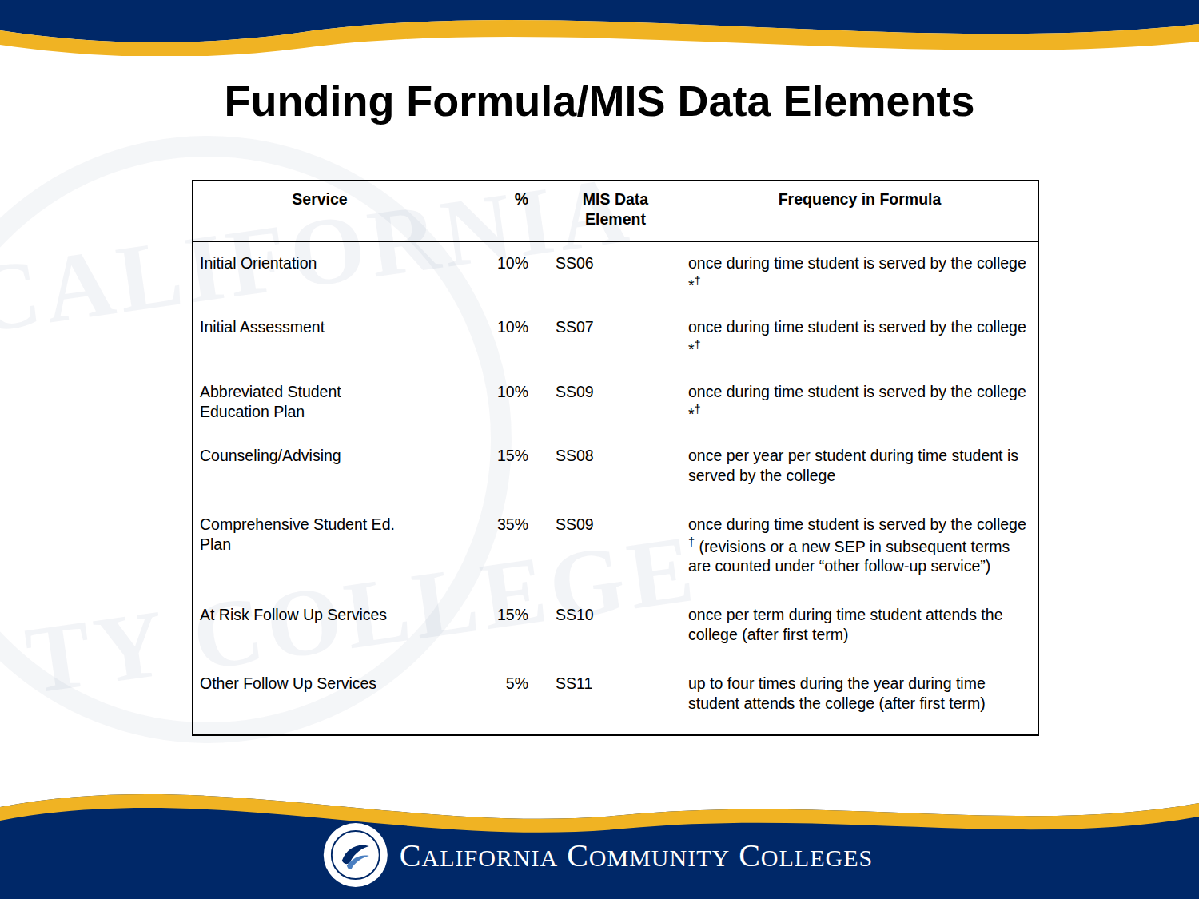CALIFORNIA
TY COLLEGE
Funding Formula/MIS Data Elements
| Service | % | MIS Data Element | Frequency in Formula |
| --- | --- | --- | --- |
| Initial Orientation | 10% | SS06 | once during time student is served by the college * † |
| Initial Assessment | 10% | SS07 | once during time student is served by the college * † |
| Abbreviated Student Education Plan | 10% | SS09 | once during time student is served by the college * † |
| Counseling/Advising | 15% | SS08 | once per year per student during time student is served by the college |
| Comprehensive Student Ed. Plan | 35% | SS09 | once during time student is served by the college † (revisions or a new SEP in subsequent terms are counted under “other follow-up service”) |
| At Risk Follow Up Services | 15% | SS10 | once per term during time student attends the college (after first term) |
| Other Follow Up Services | 5% | SS11 | up to four times during the year during time student attends the college (after first term) |
CALIFORNIA COMMUNITY COLLEGES